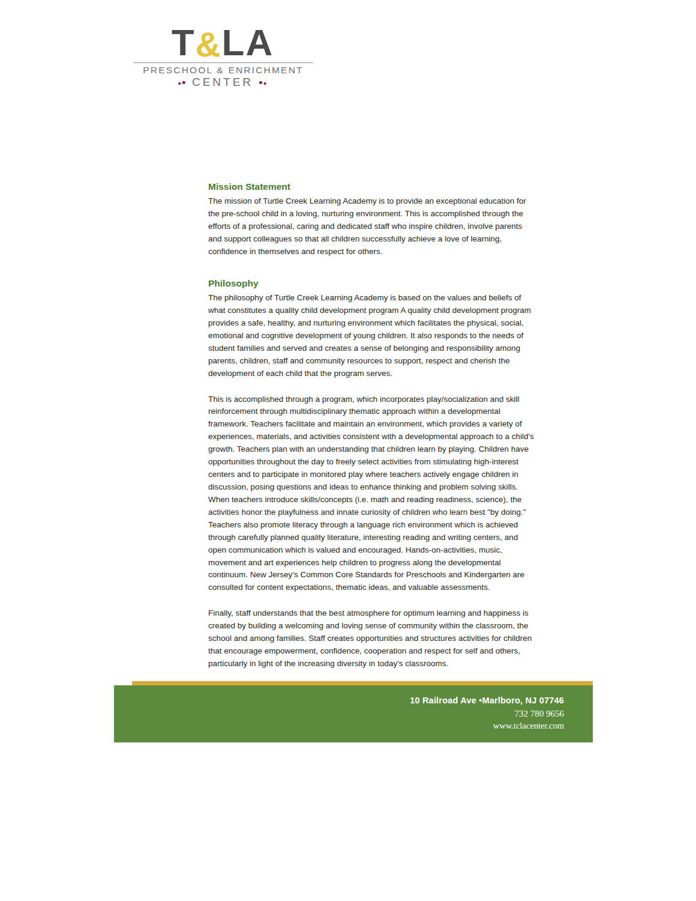T&LA
PRESCHOOL & ENRICHMENT
•• CENTER ••
Mission Statement
The mission of Turtle Creek Learning Academy is to provide an exceptional education for the pre-school child in a loving, nurturing environment. This is accomplished through the efforts of a professional, caring and dedicated staff who inspire children, involve parents and support colleagues so that all children successfully achieve a love of learning, confidence in themselves and respect for others.
Philosophy
The philosophy of Turtle Creek Learning Academy is based on the values and beliefs of what constitutes a quality child development program A quality child development program provides a safe, healthy, and nurturing environment which facilitates the physical, social, emotional and cognitive development of young children. It also responds to the needs of student families and served and creates a sense of belonging and responsibility among parents, children, staff and community resources to support, respect and cherish the development of each child that the program serves.
This is accomplished through a program, which incorporates play/socialization and skill reinforcement through multidisciplinary thematic approach within a developmental framework. Teachers facilitate and maintain an environment, which provides a variety of experiences, materials, and activities consistent with a developmental approach to a child's growth. Teachers plan with an understanding that children learn by playing. Children have opportunities throughout the day to freely select activities from stimulating high-interest centers and to participate in monitored play where teachers actively engage children in discussion, posing questions and ideas to enhance thinking and problem solving skills. When teachers introduce skills/concepts (i.e. math and reading readiness, science), the activities honor the playfulness and innate curiosity of children who learn best "by doing." Teachers also promote literacy through a language rich environment which is achieved through carefully planned quality literature, interesting reading and writing centers, and open communication which is valued and encouraged. Hands-on-activities, music, movement and art experiences help children to progress along the developmental continuum. New Jersey's Common Core Standards for Preschools and Kindergarten are consulted for content expectations, thematic ideas, and valuable assessments.
Finally, staff understands that the best atmosphere for optimum learning and happiness is created by building a welcoming and loving sense of community within the classroom, the school and among families. Staff creates opportunities and structures activities for children that encourage empowerment, confidence, cooperation and respect for self and others, particularly in light of the increasing diversity in today's classrooms.
10 Railroad Ave •Marlboro, NJ 07746
732 780 9656
www.tclacenter.com